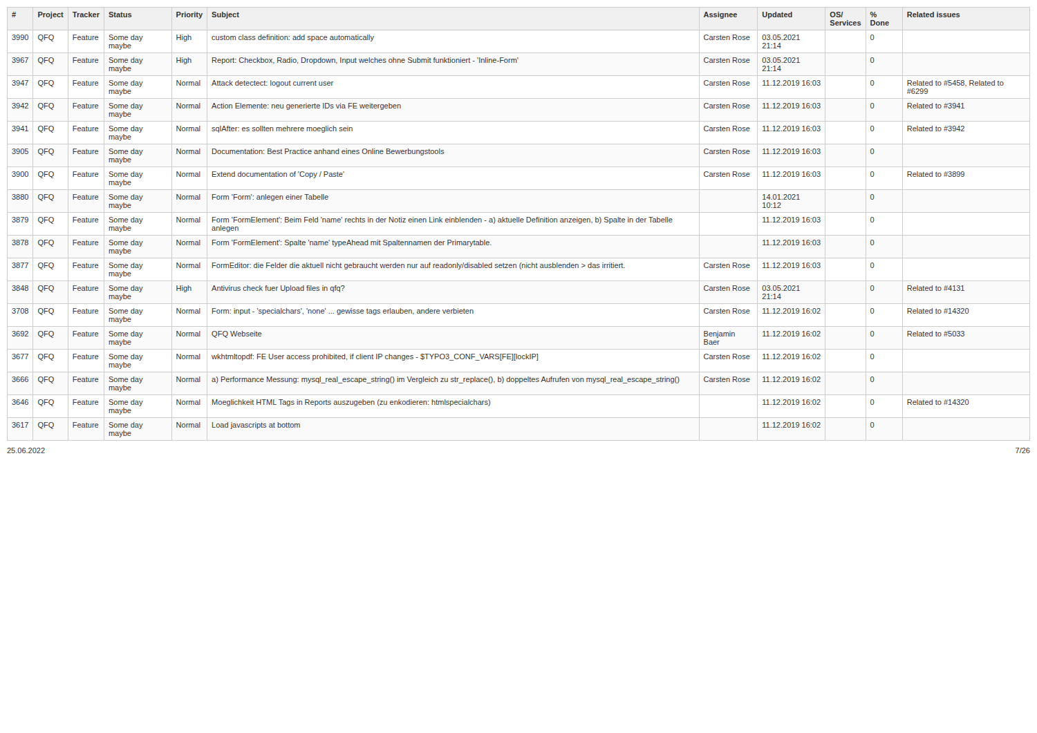| # | Project | Tracker | Status | Priority | Subject | Assignee | Updated | OS/ Services | % Done | Related issues |
| --- | --- | --- | --- | --- | --- | --- | --- | --- | --- | --- |
| 3990 | QFQ | Feature | Some day maybe | High | custom class definition: add space automatically | Carsten Rose | 03.05.2021 21:14 | | 0 | |
| 3967 | QFQ | Feature | Some day maybe | High | Report: Checkbox, Radio, Dropdown, Input welches ohne Submit funktioniert - 'Inline-Form' | Carsten Rose | 03.05.2021 21:14 | | 0 | |
| 3947 | QFQ | Feature | Some day maybe | Normal | Attack detectect: logout current user | Carsten Rose | 11.12.2019 16:03 | | 0 | Related to #5458, Related to #6299 |
| 3942 | QFQ | Feature | Some day maybe | Normal | Action Elemente: neu generierte IDs via FE weitergeben | Carsten Rose | 11.12.2019 16:03 | | 0 | Related to #3941 |
| 3941 | QFQ | Feature | Some day maybe | Normal | sqlAfter: es sollten mehrere moeglich sein | Carsten Rose | 11.12.2019 16:03 | | 0 | Related to #3942 |
| 3905 | QFQ | Feature | Some day maybe | Normal | Documentation: Best Practice anhand eines Online Bewerbungstools | Carsten Rose | 11.12.2019 16:03 | | 0 | |
| 3900 | QFQ | Feature | Some day maybe | Normal | Extend documentation of 'Copy / Paste' | Carsten Rose | 11.12.2019 16:03 | | 0 | Related to #3899 |
| 3880 | QFQ | Feature | Some day maybe | Normal | Form 'Form': anlegen einer Tabelle | | 14.01.2021 10:12 | | 0 | |
| 3879 | QFQ | Feature | Some day maybe | Normal | Form 'FormElement': Beim Feld 'name' rechts in der Notiz einen Link einblenden - a) aktuelle Definition anzeigen, b) Spalte in der Tabelle anlegen | | 11.12.2019 16:03 | | 0 | |
| 3878 | QFQ | Feature | Some day maybe | Normal | Form 'FormElement': Spalte 'name' typeAhead mit Spaltennamen der Primarytable. | | 11.12.2019 16:03 | | 0 | |
| 3877 | QFQ | Feature | Some day maybe | Normal | FormEditor: die Felder die aktuell nicht gebraucht werden nur auf readonly/disabled setzen (nicht ausblenden > das irritiert. | Carsten Rose | 11.12.2019 16:03 | | 0 | |
| 3848 | QFQ | Feature | Some day maybe | High | Antivirus check fuer Upload files in qfq? | Carsten Rose | 03.05.2021 21:14 | | 0 | Related to #4131 |
| 3708 | QFQ | Feature | Some day maybe | Normal | Form: input - 'specialchars', 'none' ... gewisse tags erlauben, andere verbieten | Carsten Rose | 11.12.2019 16:02 | | 0 | Related to #14320 |
| 3692 | QFQ | Feature | Some day maybe | Normal | QFQ Webseite | Benjamin Baer | 11.12.2019 16:02 | | 0 | Related to #5033 |
| 3677 | QFQ | Feature | Some day maybe | Normal | wkhtmltopdf: FE User access prohibited, if client IP changes - $TYPO3_CONF_VARS[FE][lockIP] | Carsten Rose | 11.12.2019 16:02 | | 0 | |
| 3666 | QFQ | Feature | Some day maybe | Normal | a) Performance Messung: mysql_real_escape_string() im Vergleich zu str_replace(), b) doppeltes Aufrufen von mysql_real_escape_string() | Carsten Rose | 11.12.2019 16:02 | | 0 | |
| 3646 | QFQ | Feature | Some day maybe | Normal | Moeglichkeit HTML Tags in Reports auszugeben (zu enkodieren: htmlspecialchars) | | 11.12.2019 16:02 | | 0 | Related to #14320 |
| 3617 | QFQ | Feature | Some day maybe | Normal | Load javascripts at bottom | | 11.12.2019 16:02 | | 0 | |
25.06.2022 7/26